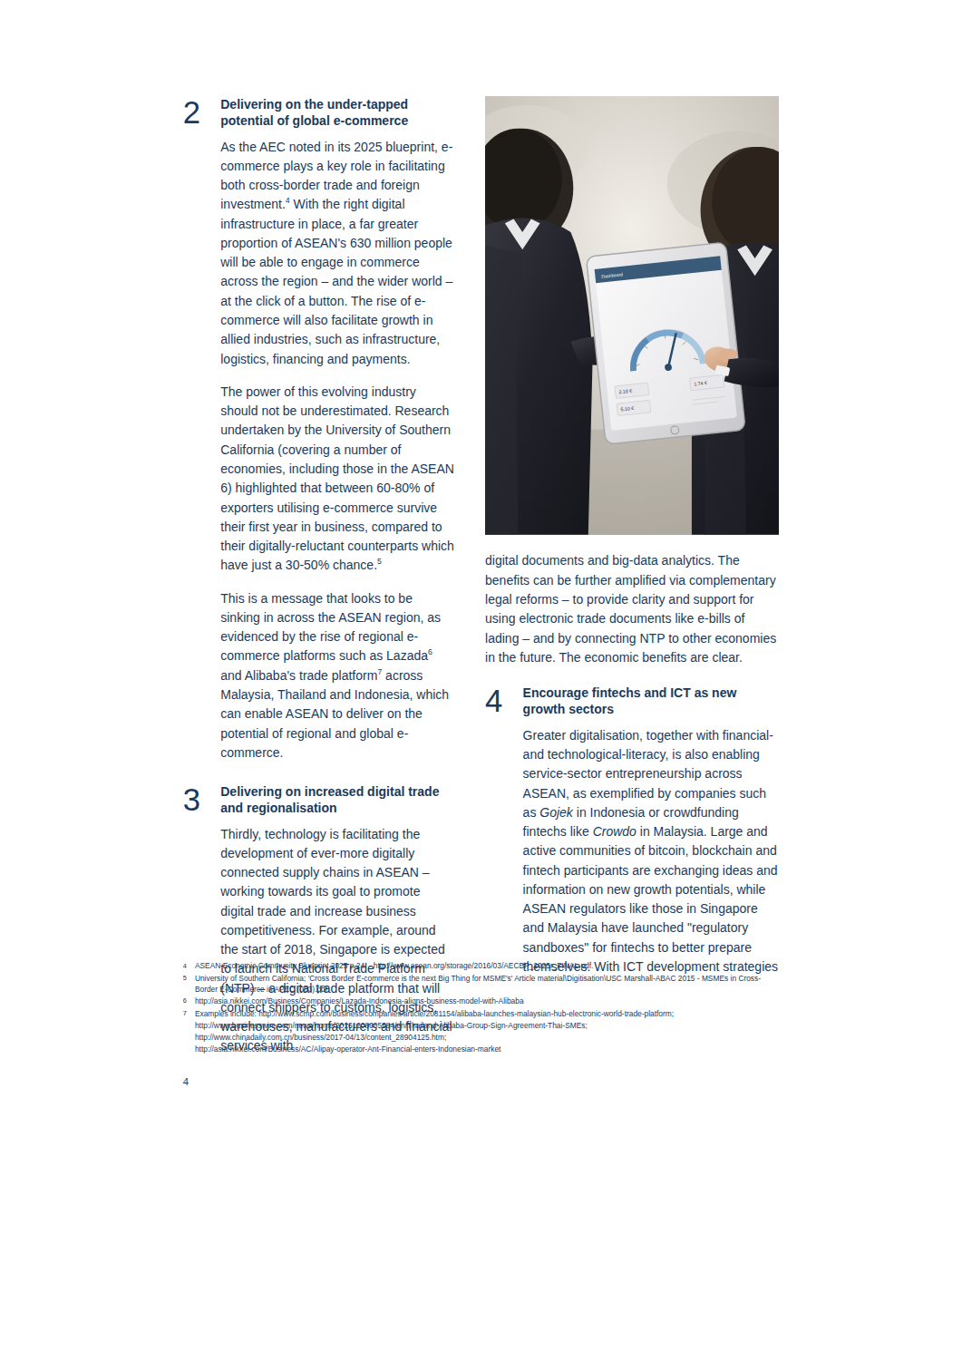2
Delivering on the under-tapped potential of global e-commerce
As the AEC noted in its 2025 blueprint, e-commerce plays a key role in facilitating both cross-border trade and foreign investment.4 With the right digital infrastructure in place, a far greater proportion of ASEAN's 630 million people will be able to engage in commerce across the region – and the wider world – at the click of a button. The rise of e-commerce will also facilitate growth in allied industries, such as infrastructure, logistics, financing and payments.
The power of this evolving industry should not be underestimated. Research undertaken by the University of Southern California (covering a number of economies, including those in the ASEAN 6) highlighted that between 60-80% of exporters utilising e-commerce survive their first year in business, compared to their digitally-reluctant counterparts which have just a 30-50% chance.5
This is a message that looks to be sinking in across the ASEAN region, as evidenced by the rise of regional e-commerce platforms such as Lazada6 and Alibaba's trade platform7 across Malaysia, Thailand and Indonesia, which can enable ASEAN to deliver on the potential of regional and global e-commerce.
3
Delivering on increased digital trade and regionalisation
Thirdly, technology is facilitating the development of ever-more digitally connected supply chains in ASEAN – working towards its goal to promote digital trade and increase business competitiveness. For example, around the start of 2018, Singapore is expected to launch its National Trade Platform (NTP) – a digital trade platform that will connect shippers to customs, logistics, warehouses, manufacturers and financial services with
Dashboard 2.18 € 1.74 € 5.10 €
digital documents and big-data analytics. The benefits can be further amplified via complementary legal reforms – to provide clarity and support for using electronic trade documents like e-bills of lading – and by connecting NTP to other economies in the future. The economic benefits are clear.
4
Encourage fintechs and ICT as new growth sectors
Greater digitalisation, together with financial- and technological-literacy, is also enabling service-sector entrepreneurship across ASEAN, as exemplified by companies such as Gojek in Indonesia or crowdfunding fintechs like Crowdo in Malaysia. Large and active communities of bitcoin, blockchain and fintech participants are exchanging ideas and information on new growth potentials, while ASEAN regulators like those in Singapore and Malaysia have launched "regulatory sandboxes" for fintechs to better prepare themselves. With ICT development strategies
4 ASEAN Economic Community Blueprint 2025 p.24. - http://www.asean.org/storage/2016/03/AECBP_2025r_FINAL.pdf.
5 University of Southern California; 'Cross Border E-commerce is the next Big Thing for MSME's' Article material\Digitisation\USC Marshall-ABAC 2015 - MSMEs in Cross-Border E-Commerce in APEC (003).pdf,
6 http://asia.nikkei.com/Business/Companies/Lazada-Indonesia-aligns-business-model-with-Alibaba
7 Examples include: http://www.scmp.com/business/companies/article/2081154/alibaba-launches-malaysian-hub-electronic-world-trade-platform;
http://www.businesswire.com/news/home/20161208005584/en/Thailand-Alibaba-Group-Sign-Agreement-Thai-SMEs;
http://www.chinadaily.com.cn/business/2017-04/13/content_28904125.htm;
http://asia.nikkei.com/Business/AC/Alipay-operator-Ant-Financial-enters-Indonesian-market
4